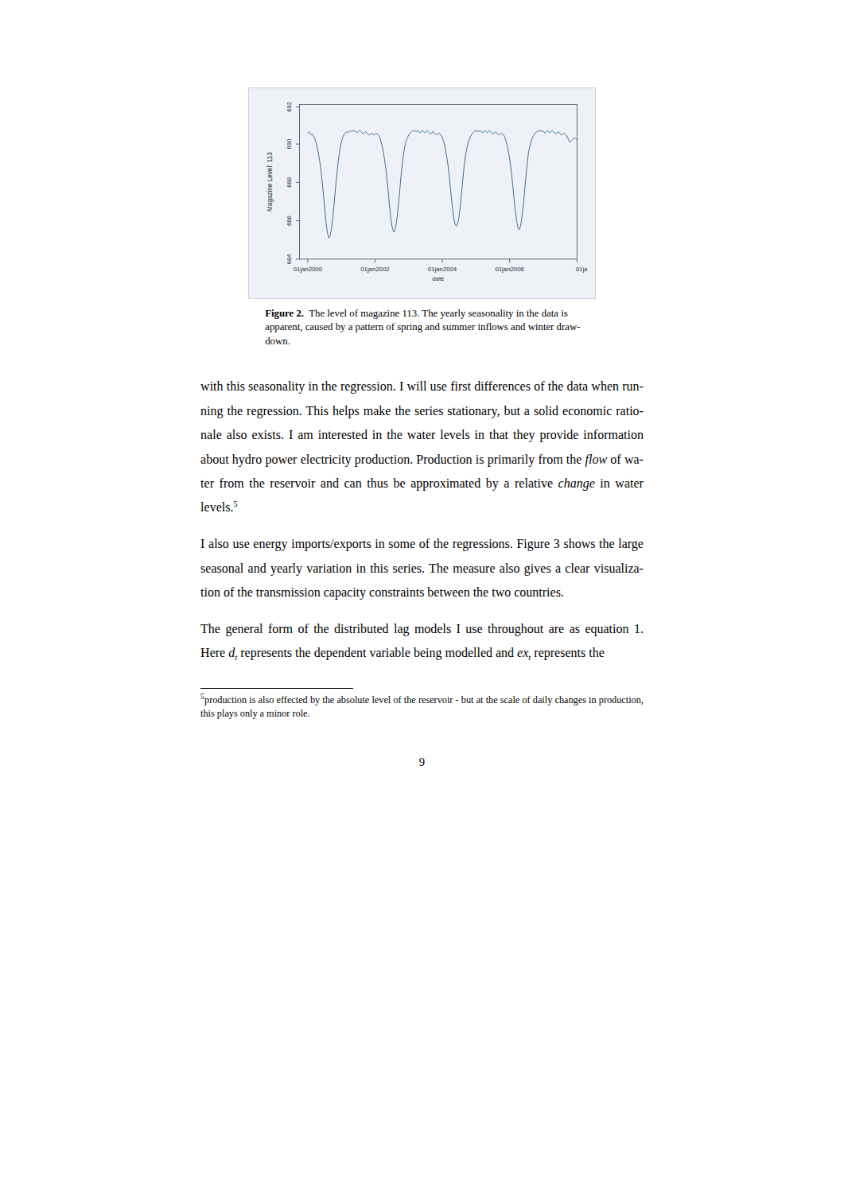Magazine Level: 113 684 686 688 690 692 01jan2000 01jan2002 01jan2004 01jan2006 01jan200 date
Figure 2. The level of magazine 113. The yearly seasonality in the data is apparent, caused by a pattern of spring and summer inflows and winter draw-down.
with this seasonality in the regression. I will use first differences of the data when running the regression. This helps make the series stationary, but a solid economic rationale also exists. I am interested in the water levels in that they provide information about hydro power electricity production. Production is primarily from the flow of water from the reservoir and can thus be approximated by a relative change in water levels.5
I also use energy imports/exports in some of the regressions. Figure 3 shows the large seasonal and yearly variation in this series. The measure also gives a clear visualization of the transmission capacity constraints between the two countries.
The general form of the distributed lag models I use throughout are as equation 1. Here dt represents the dependent variable being modelled and ex t represents the
5production is also effected by the absolute level of the reservoir - but at the scale of daily changes in production, this plays only a minor role.
9